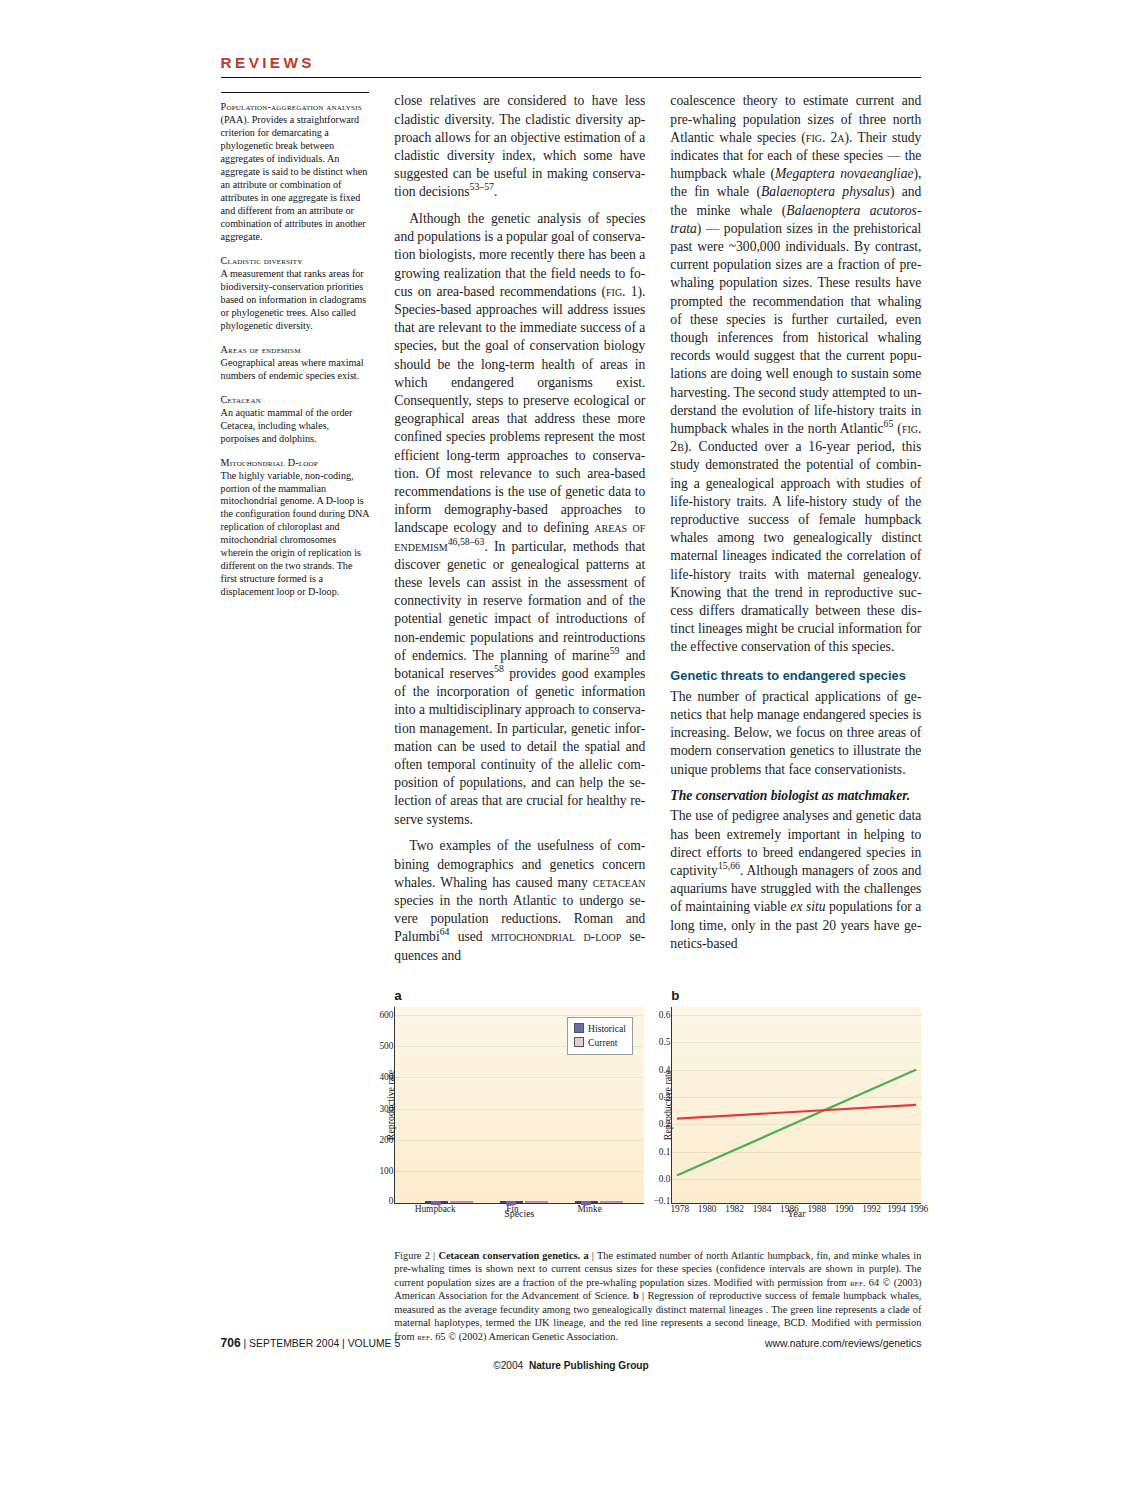Reviews
Population-aggregation analysis
(PAA). Provides a straightforward criterion for demarcating a phylogenetic break between aggregates of individuals. An aggregate is said to be distinct when an attribute or combination of attributes in one aggregate is fixed and different from an attribute or combination of attributes in another aggregate.
Cladistic diversity
A measurement that ranks areas for biodiversity-conservation priorities based on information in cladograms or phylogenetic trees. Also called phylogenetic diversity.
Areas of endemism
Geographical areas where maximal numbers of endemic species exist.
Cetacean
An aquatic mammal of the order Cetacea, including whales, porpoises and dolphins.
Mitochondrial D-loop
The highly variable, non-coding, portion of the mammalian mitochondrial genome. A D-loop is the configuration found during DNA replication of chloroplast and mitochondrial chromosomes wherein the origin of replication is different on the two strands. The first structure formed is a displacement loop or D-loop.
close relatives are considered to have less cladistic diversity. The cladistic diversity approach allows for an objective estimation of a cladistic diversity index, which some have suggested can be useful in making conservation decisions53–57.
Although the genetic analysis of species and populations is a popular goal of conservation biologists, more recently there has been a growing realization that the field needs to focus on area-based recommendations (fig. 1). Species-based approaches will address issues that are relevant to the immediate success of a species, but the goal of conservation biology should be the long-term health of areas in which endangered organisms exist. Consequently, steps to preserve ecological or geographical areas that address these more confined species problems represent the most efficient long-term approaches to conservation. Of most relevance to such area-based recommendations is the use of genetic data to inform demography-based approaches to landscape ecology and to defining areas of endemism46,58–63. In particular, methods that discover genetic or genealogical patterns at these levels can assist in the assessment of connectivity in reserve formation and of the potential genetic impact of introductions of non-endemic populations and reintroductions of endemics. The planning of marine59 and botanical reserves58 provides good examples of the incorporation of genetic information into a multidisciplinary approach to conservation management. In particular, genetic information can be used to detail the spatial and often temporal continuity of the allelic composition of populations, and can help the selection of areas that are crucial for healthy reserve systems.
Two examples of the usefulness of combining demographics and genetics concern whales. Whaling has caused many cetacean species in the north Atlantic to undergo severe population reductions. Roman and Palumbi64 used mitochondrial d-loop sequences and
coalescence theory to estimate current and pre-whaling population sizes of three north Atlantic whale species (fig. 2a). Their study indicates that for each of these species — the humpback whale (Megaptera novaeangliae), the fin whale (Balaenoptera physalus) and the minke whale (Balaenoptera acutorostrata) — population sizes in the prehistorical past were ~300,000 individuals. By contrast, current population sizes are a fraction of pre-whaling population sizes. These results have prompted the recommendation that whaling of these species is further curtailed, even though inferences from historical whaling records would suggest that the current populations are doing well enough to sustain some harvesting. The second study attempted to understand the evolution of life-history traits in humpback whales in the north Atlantic65 (fig. 2b). Conducted over a 16-year period, this study demonstrated the potential of combining a genealogical approach with studies of life-history traits. A life-history study of the reproductive success of female humpback whales among two genealogically distinct maternal lineages indicated the correlation of life-history traits with maternal genealogy. Knowing that the trend in reproductive success differs dramatically between these distinct lineages might be crucial information for the effective conservation of this species.
Genetic threats to endangered species
The number of practical applications of genetics that help manage endangered species is increasing. Below, we focus on three areas of modern conservation genetics to illustrate the unique problems that face conservationists.
The conservation biologist as matchmaker.
The use of pedigree analyses and genetic data has been extremely important in helping to direct efforts to breed endangered species in captivity15,66. Although managers of zoos and aquariums have struggled with the challenges of maintaining viable ex situ populations for a long time, only in the past 20 years have genetics-based
a
Reproductive rate
600 500 400 300 200 100 0
Historical
Current
Humpback Fin Minke
Species
b
Reproductive rate
0.6 0.5 0.4 0.3 0.2 0.1 0.0 −0.1
1978 1980 1982 1984 1986 1988 1990 1992 1994 1996
Year
Figure 2 | Cetacean conservation genetics. a | The estimated number of north Atlantic humpback, fin, and minke whales in pre-whaling times is shown next to current census sizes for these species (confidence intervals are shown in purple). The current population sizes are a fraction of the pre-whaling population sizes. Modified with permission from ref. 64 © (2003) American Association for the Advancement of Science. b | Regression of reproductive success of female humpback whales, measured as the average fecundity among two genealogically distinct maternal lineages . The green line represents a clade of maternal haplotypes, termed the IJK lineage, and the red line represents a second lineage, BCD. Modified with permission from ref. 65 © (2002) American Genetic Association.
706 | SEPTEMBER 2004 | VOLUME 5
www.nature.com/reviews/genetics
©2004 Nature Publishing Group